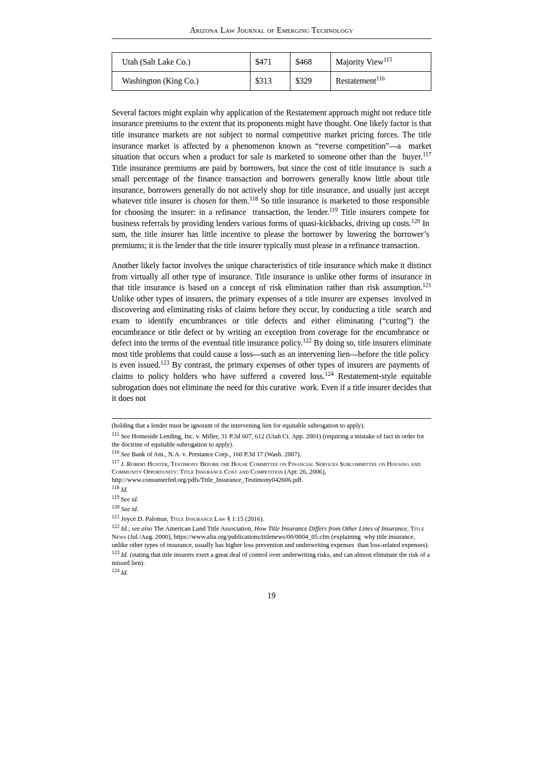Arizona Law Journal of Emerging Technology
| Utah (Salt Lake Co.) | $471 | $468 | Majority View 115 |
| Washington (King Co.) | $313 | $329 | Restatement 116 |
Several factors might explain why application of the Restatement approach might not reduce title insurance premiums to the extent that its proponents might have thought. One likely factor is that title insurance markets are not subject to normal competitive market pricing forces. The title insurance market is affected by a phenomenon known as “reverse competition”—a market situation that occurs when a product for sale is marketed to someone other than the buyer.117 Title insurance premiums are paid by borrowers, but since the cost of title insurance is such a small percentage of the finance transaction and borrowers generally know little about title insurance, borrowers generally do not actively shop for title insurance, and usually just accept whatever title insurer is chosen for them.118 So title insurance is marketed to those responsible for choosing the insurer: in a refinance transaction, the lender.119 Title insurers compete for business referrals by providing lenders various forms of quasi-kickbacks, driving up costs.120 In sum, the title insurer has little incentive to please the borrower by lowering the borrower’s premiums; it is the lender that the title insurer typically must please in a refinance transaction.
Another likely factor involves the unique characteristics of title insurance which make it distinct from virtually all other type of insurance. Title insurance is unlike other forms of insurance in that title insurance is based on a concept of risk elimination rather than risk assumption.121 Unlike other types of insurers, the primary expenses of a title insurer are expenses involved in discovering and eliminating risks of claims before they occur, by conducting a title search and exam to identify encumbrances or title defects and either eliminating (“curing”) the encumbrance or title defect or by writing an exception from coverage for the encumbrance or defect into the terms of the eventual title insurance policy.122 By doing so, title insurers eliminate most title problems that could cause a loss—such as an intervening lien—before the title policy is even issued.123 By contrast, the primary expenses of other types of insurers are payments of claims to policy holders who have suffered a covered loss.124 Restatement-style equitable subrogation does not eliminate the need for this curative work. Even if a title insurer decides that it does not
(holding that a lender must be ignorant of the intervening lien for equitable subrogation to apply).
115 See Homeside Lending, Inc. v. Miller, 31 P.3d 607, 612 (Utah Ct. App. 2001) (requiring a mistake of fact in order for the doctrine of equitable subrogation to apply).
116 See Bank of Am., N.A. v. Prestance Corp., 160 P.3d 17 (Wash. 2007).
117 J. Robert Hunter, Testimony Before the House Committee on Financial Services Subcommittee on Housing and Community Opportunity: Title Insurance Cost and Competition (Apr. 26, 2006),
http://www.consumerfed.org/pdfs/Title_Insurance_Testimony042606.pdf.
118 Id.
119 See id.
120 See id.
121 Joyce D. Palomar, Title Insurance Law § 1:15 (2016).
122 Id.; see also The American Land Title Association, How Title Insurance Differs from Other Lines of Insurance, Title News (Jul./Aug. 2000), https://www.alta.org/publications/titlenews/00/0004_05.cfm (explaining why title insurance, unlike other types of insurance, usually has higher loss prevention and underwriting expenses than loss-related expenses).
123 Id. (stating that title insurers exert a great deal of control over underwriting risks, and can almost eliminate the risk of a missed lien).
124 Id.
19